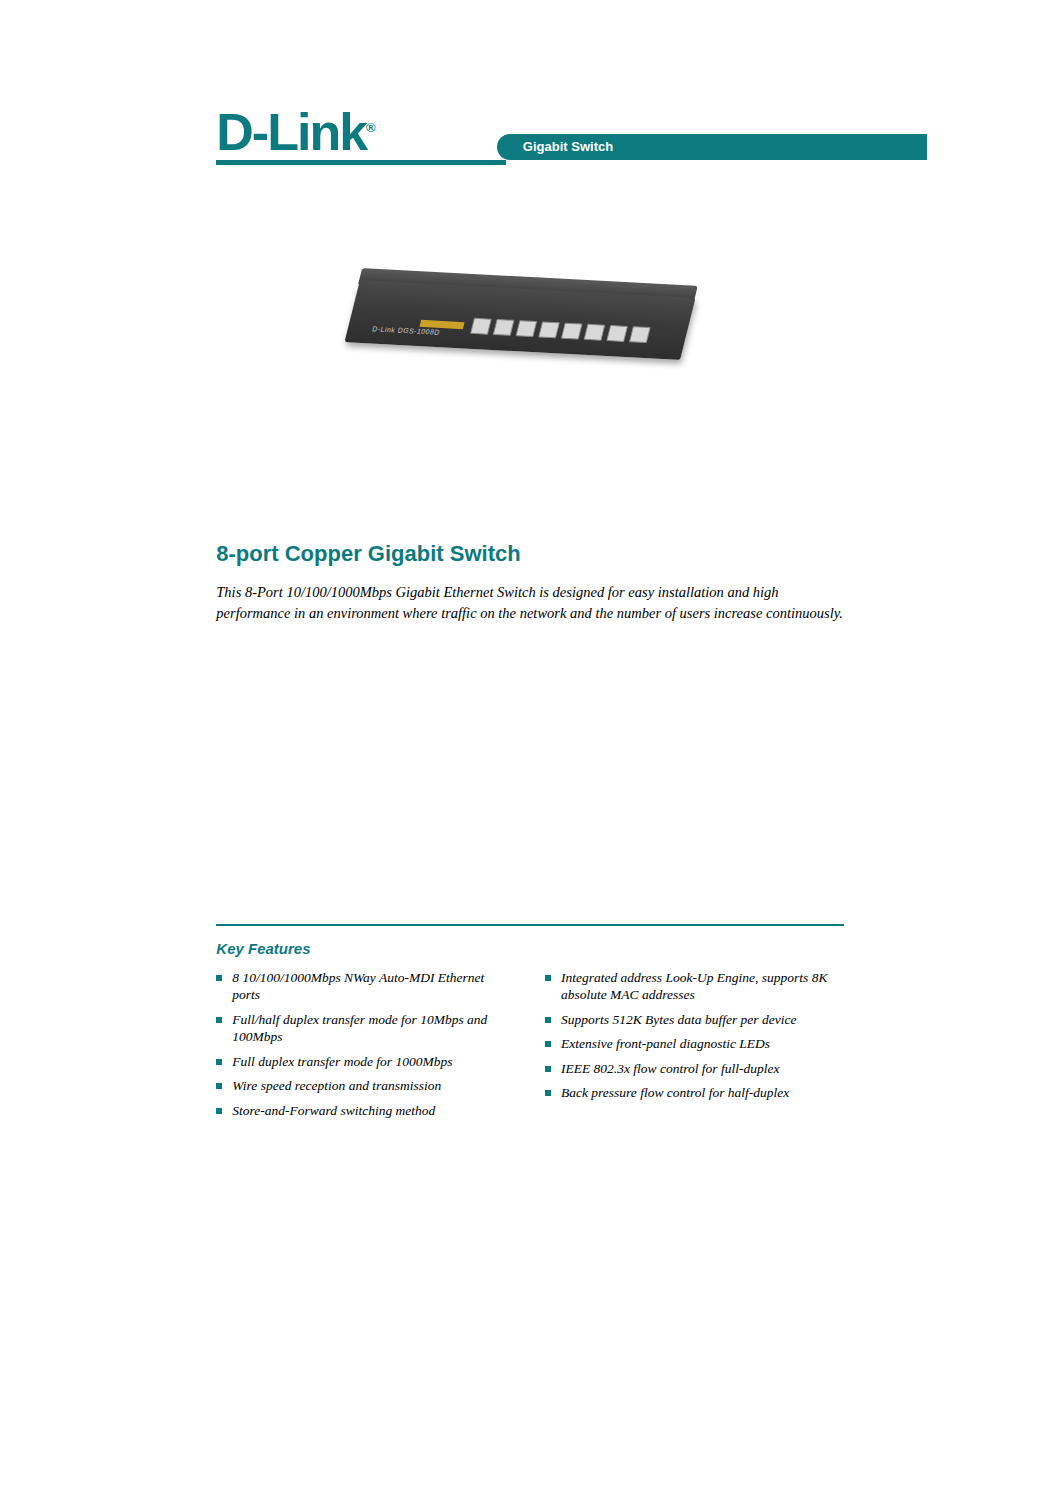D-Link®
Gigabit Switch
D-Link DGS-1008D
8-port Copper Gigabit Switch
This 8-Port 10/100/1000Mbps Gigabit Ethernet Switch is designed for easy installation and high performance in an environment where traffic on the network and the number of users increase continuously.
Key Features
8 10/100/1000Mbps NWay Auto-MDI Ethernet ports
Full/half duplex transfer mode for 10Mbps and 100Mbps
Full duplex transfer mode for 1000Mbps
Wire speed reception and transmission
Store-and-Forward switching method
Integrated address Look-Up Engine, supports 8K absolute MAC addresses
Supports 512K Bytes data buffer per device
Extensive front-panel diagnostic LEDs
IEEE 802.3x flow control for full-duplex
Back pressure flow control for half-duplex